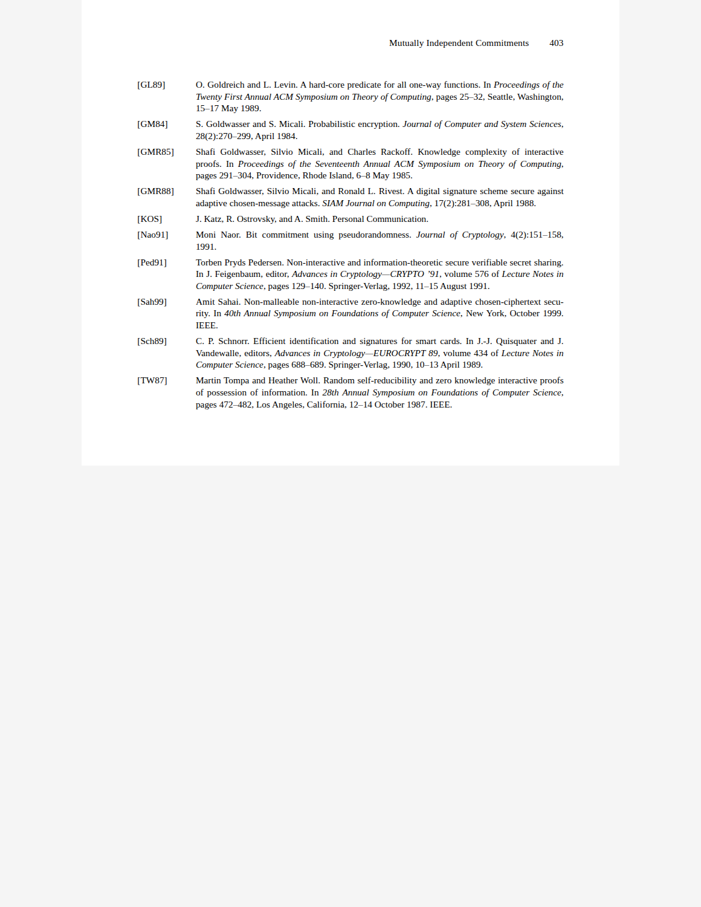Mutually Independent Commitments 403
[GL89]
O. Goldreich and L. Levin. A hard-core predicate for all one-way functions. In Proceedings of the Twenty First Annual ACM Symposium on Theory of Computing, pages 25–32, Seattle, Washington, 15–17 May 1989.
[GM84]
S. Goldwasser and S. Micali. Probabilistic encryption. Journal of Computer and System Sciences, 28(2):270–299, April 1984.
[GMR85]
Shafi Goldwasser, Silvio Micali, and Charles Rackoff. Knowledge complexity of interactive proofs. In Proceedings of the Seventeenth Annual ACM Symposium on Theory of Computing, pages 291–304, Providence, Rhode Island, 6–8 May 1985.
[GMR88]
Shafi Goldwasser, Silvio Micali, and Ronald L. Rivest. A digital signature scheme secure against adaptive chosen-message attacks. SIAM Journal on Computing, 17(2):281–308, April 1988.
[KOS]
J. Katz, R. Ostrovsky, and A. Smith. Personal Communication.
[Nao91]
Moni Naor. Bit commitment using pseudorandomness. Journal of Cryptology, 4(2):151–158, 1991.
[Ped91]
Torben Pryds Pedersen. Non-interactive and information-theoretic secure verifiable secret sharing. In J. Feigenbaum, editor, Advances in Cryptology—CRYPTO ’91, volume 576 of Lecture Notes in Computer Science, pages 129–140. Springer-Verlag, 1992, 11–15 August 1991.
[Sah99]
Amit Sahai. Non-malleable non-interactive zero-knowledge and adaptive chosen-ciphertext security. In 40th Annual Symposium on Foundations of Computer Science, New York, October 1999. IEEE.
[Sch89]
C. P. Schnorr. Efficient identification and signatures for smart cards. In J.-J. Quisquater and J. Vandewalle, editors, Advances in Cryptology—EUROCRYPT 89, volume 434 of Lecture Notes in Computer Science, pages 688–689. Springer-Verlag, 1990, 10–13 April 1989.
[TW87]
Martin Tompa and Heather Woll. Random self-reducibility and zero knowledge interactive proofs of possession of information. In 28th Annual Symposium on Foundations of Computer Science, pages 472–482, Los Angeles, California, 12–14 October 1987. IEEE.